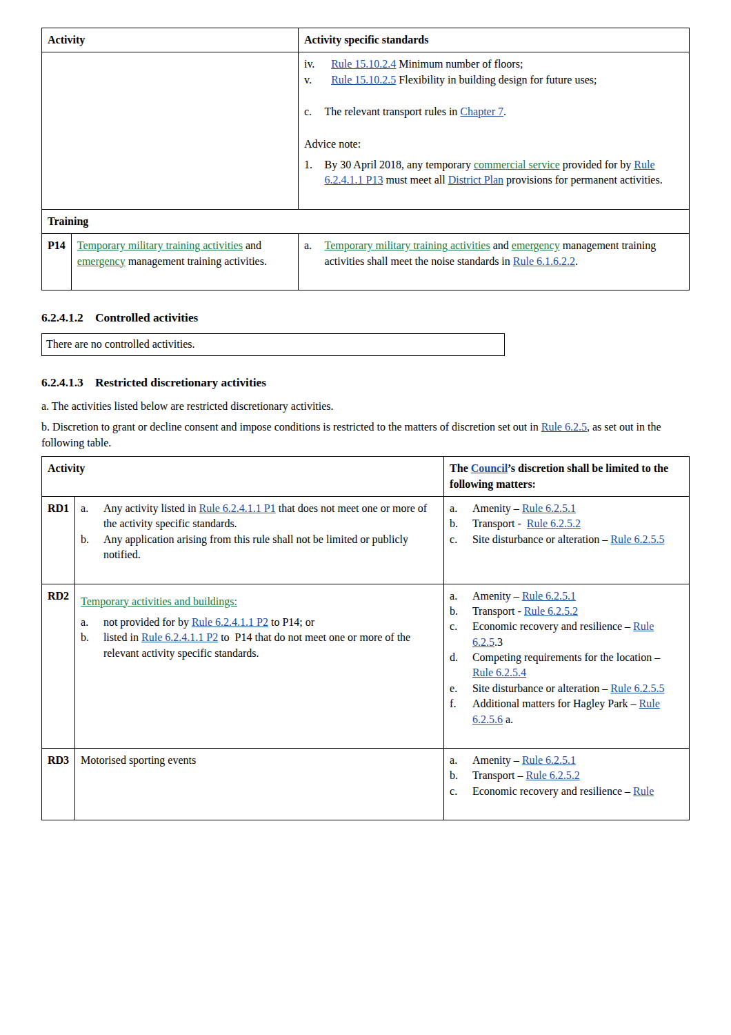| Activity | Activity specific standards |
| --- | --- |
| | | / iv. / Rule 15.10.2.4 Minimum number of floors; / / v. / Rule 15.10.2.5 Flexibility in building design for future uses; / / c. / The relevant transport rules in Chapter 7 . / Advice note: / 1. / By 30 April 2018, any temporary commercial service provided for by Rule 6.2.4.1.1 P13 must meet all District Plan provisions for permanent activities. / |
| Training |
| P14 | Temporary military training activities and emergency management training activities. | / a. / Temporary military training activities and emergency management training activities shall meet the noise standards in Rule 6.1.6.2.2 . / |
6.2.4.1.2 Controlled activities
There are no controlled activities.
6.2.4.1.3 Restricted discretionary activities
a. The activities listed below are restricted discretionary activities.
b. Discretion to grant or decline consent and impose conditions is restricted to the matters of discretion set out in Rule 6.2.5, as set out in the following table.
| Activity | The Council ’s discretion shall be limited to the following matters: |
| --- | --- |
| RD1 | / a. / Any activity listed in Rule 6.2.4.1.1 P1 that does not meet one or more of the activity specific standards. / / b. / Any application arising from this rule shall not be limited or publicly notified. / | / a. / Amenity – Rule 6.2.5.1 / / b. / Transport - Rule 6.2.5.2 / / c. / Site disturbance or alteration – Rule 6.2.5.5 / |
| RD2 | Temporary activities and buildings: / a. / not provided for by Rule 6.2.4.1.1 P2 to P14; or / / b. / listed in Rule 6.2.4.1.1 P2 to P14 that do not meet one or more of the relevant activity specific standards. / | / a. / Amenity – Rule 6.2.5.1 / / b. / Transport - Rule 6.2.5.2 / / c. / Economic recovery and resilience – Rule 6.2.5 .3 / / d. / Competing requirements for the location – Rule 6.2.5.4 / / e. / Site disturbance or alteration – Rule 6.2.5.5 / / f. / Additional matters for Hagley Park – Rule 6.2.5.6 a. / |
| RD3 | Motorised sporting events | / a. / Amenity – Rule 6.2.5.1 / / b. / Transport – Rule 6.2.5.2 / / c. / Economic recovery and resilience – Rule / |